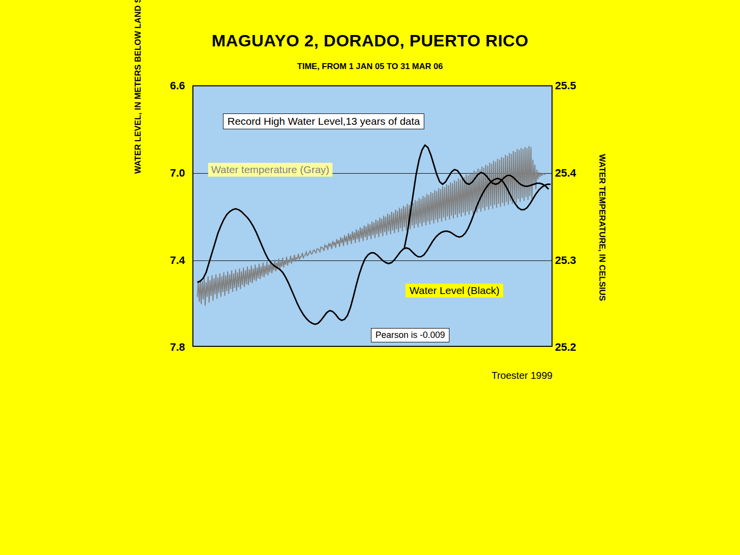MAGUAYO 2, DORADO, PUERTO RICO
TIME, FROM 1 JAN 05 TO 31 MAR 06
WATER LEVEL, IN METERS BELOW LAND SURFACE
WATER TEMPERATURE, IN CELSIUS
6.6
7.0
7.4
7.8
25.5
25.4
25.3
25.2
Record High Water Level,13 years of data
Water temperature (Gray)
Water Level (Black)
Pearson is -0.009
Troester 1999